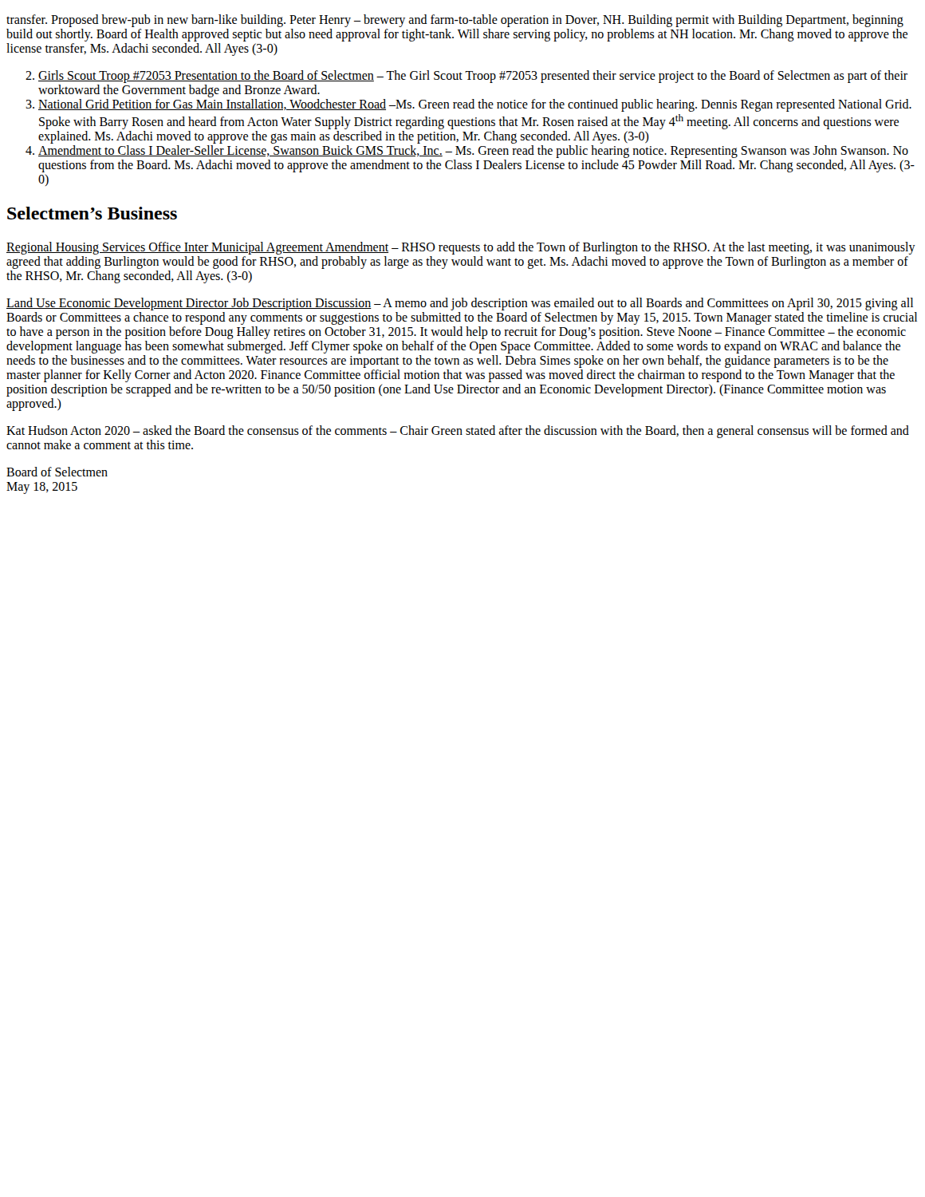transfer. Proposed brew-pub in new barn-like building. Peter Henry – brewery and farm-to-table operation in Dover, NH. Building permit with Building Department, beginning build out shortly. Board of Health approved septic but also need approval for tight-tank. Will share serving policy, no problems at NH location. Mr. Chang moved to approve the license transfer, Ms. Adachi seconded. All Ayes (3-0)
Girls Scout Troop #72053 Presentation to the Board of Selectmen – The Girl Scout Troop #72053 presented their service project to the Board of Selectmen as part of their worktoward the Government badge and Bronze Award.
National Grid Petition for Gas Main Installation, Woodchester Road –Ms. Green read the notice for the continued public hearing. Dennis Regan represented National Grid. Spoke with Barry Rosen and heard from Acton Water Supply District regarding questions that Mr. Rosen raised at the May 4th meeting. All concerns and questions were explained. Ms. Adachi moved to approve the gas main as described in the petition, Mr. Chang seconded. All Ayes. (3-0)
Amendment to Class I Dealer-Seller License, Swanson Buick GMS Truck, Inc. – Ms. Green read the public hearing notice. Representing Swanson was John Swanson. No questions from the Board. Ms. Adachi moved to approve the amendment to the Class I Dealers License to include 45 Powder Mill Road. Mr. Chang seconded, All Ayes. (3-0)
Selectmen’s Business
Regional Housing Services Office Inter Municipal Agreement Amendment – RHSO requests to add the Town of Burlington to the RHSO. At the last meeting, it was unanimously agreed that adding Burlington would be good for RHSO, and probably as large as they would want to get. Ms. Adachi moved to approve the Town of Burlington as a member of the RHSO, Mr. Chang seconded, All Ayes. (3-0)
Land Use Economic Development Director Job Description Discussion – A memo and job description was emailed out to all Boards and Committees on April 30, 2015 giving all Boards or Committees a chance to respond any comments or suggestions to be submitted to the Board of Selectmen by May 15, 2015. Town Manager stated the timeline is crucial to have a person in the position before Doug Halley retires on October 31, 2015. It would help to recruit for Doug’s position. Steve Noone – Finance Committee – the economic development language has been somewhat submerged. Jeff Clymer spoke on behalf of the Open Space Committee. Added to some words to expand on WRAC and balance the needs to the businesses and to the committees. Water resources are important to the town as well. Debra Simes spoke on her own behalf, the guidance parameters is to be the master planner for Kelly Corner and Acton 2020. Finance Committee official motion that was passed was moved direct the chairman to respond to the Town Manager that the position description be scrapped and be re-written to be a 50/50 position (one Land Use Director and an Economic Development Director). (Finance Committee motion was approved.)
Kat Hudson Acton 2020 – asked the Board the consensus of the comments – Chair Green stated after the discussion with the Board, then a general consensus will be formed and cannot make a comment at this time.
Board of Selectmen
May 18, 2015